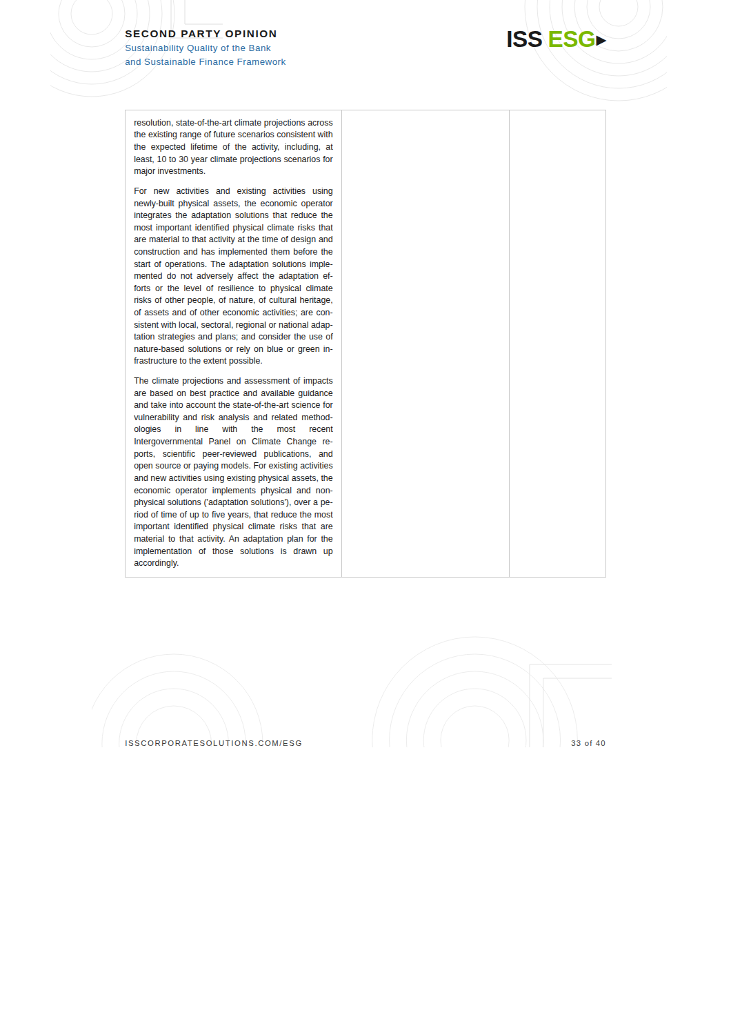Second Party Opinion
Sustainability Quality of the Bank
and Sustainable Finance Framework
ISS ESG▸
| resolution, state-of-the-art climate projections across the existing range of future scenarios consistent with the expected lifetime of the activity, including, at least, 10 to 30 year climate projections scenarios for major investments. For new activities and existing activities using newly-built physical assets, the economic operator integrates the adaptation solutions that reduce the most important identified physical climate risks that are material to that activity at the time of design and construction and has implemented them before the start of operations. The adaptation solutions implemented do not adversely affect the adaptation efforts or the level of resilience to physical climate risks of other people, of nature, of cultural heritage, of assets and of other economic activities; are consistent with local, sectoral, regional or national adaptation strategies and plans; and consider the use of nature-based solutions or rely on blue or green infrastructure to the extent possible. The climate projections and assessment of impacts are based on best practice and available guidance and take into account the state-of-the-art science for vulnerability and risk analysis and related methodologies in line with the most recent Intergovernmental Panel on Climate Change reports, scientific peer-reviewed publications, and open source or paying models. For existing activities and new activities using existing physical assets, the economic operator implements physical and non-physical solutions ('adaptation solutions'), over a period of time of up to five years, that reduce the most important identified physical climate risks that are material to that activity. An adaptation plan for the implementation of those solutions is drawn up accordingly. | | |
ISSCORPORATESOLUTIONS.COM/ESG
33 of 40